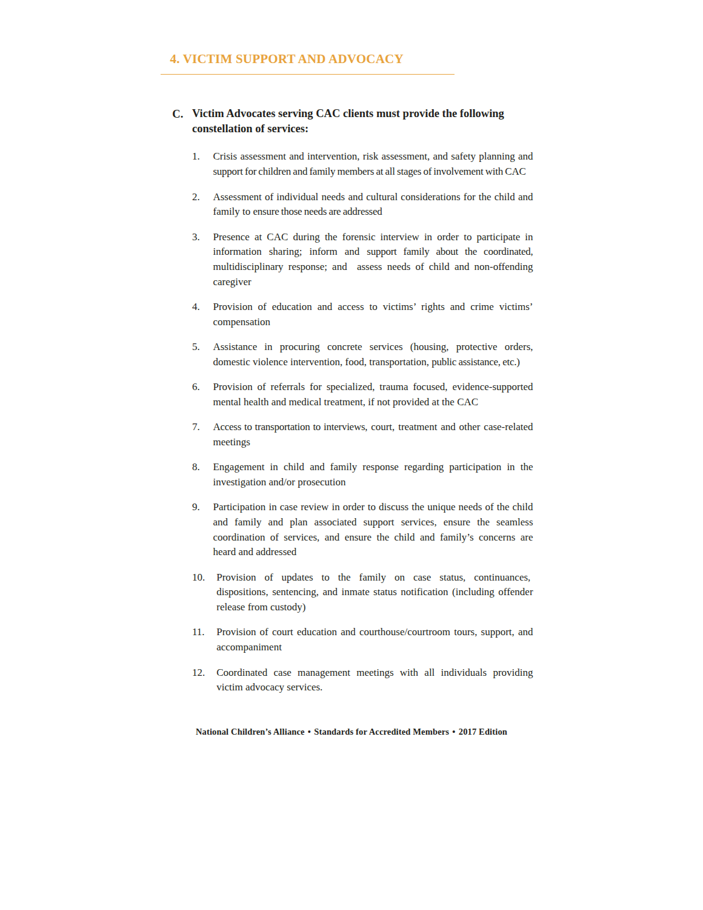4. VICTIM SUPPORT AND ADVOCACY
C.
Victim Advocates serving CAC clients must provide the following constellation of services:
1. Crisis assessment and intervention, risk assessment, and safety planning and support for children and family members at all stages of involvement with CAC
2. Assessment of individual needs and cultural considerations for the child and family to ensure those needs are addressed
3. Presence at CAC during the forensic interview in order to participate in information sharing; inform and support family about the coordinated, multidisciplinary response; and assess needs of child and non-offending caregiver
4. Provision of education and access to victims’ rights and crime victims’ compensation
5. Assistance in procuring concrete services (housing, protective orders, domestic violence intervention, food, transportation, public assistance, etc.)
6. Provision of referrals for specialized, trauma focused, evidence-supported mental health and medical treatment, if not provided at the CAC
7. Access to transportation to interviews, court, treatment and other case-related meetings
8. Engagement in child and family response regarding participation in the investigation and/or prosecution
9. Participation in case review in order to discuss the unique needs of the child and family and plan associated support services, ensure the seamless coordination of services, and ensure the child and family’s concerns are heard and addressed
10. Provision of updates to the family on case status, continuances, dispositions, sentencing, and inmate status notification (including offender release from custody)
11. Provision of court education and courthouse/courtroom tours, support, and accompaniment
12. Coordinated case management meetings with all individuals providing victim advocacy services.
National Children’s Alliance • Standards for Accredited Members • 2017 Edition